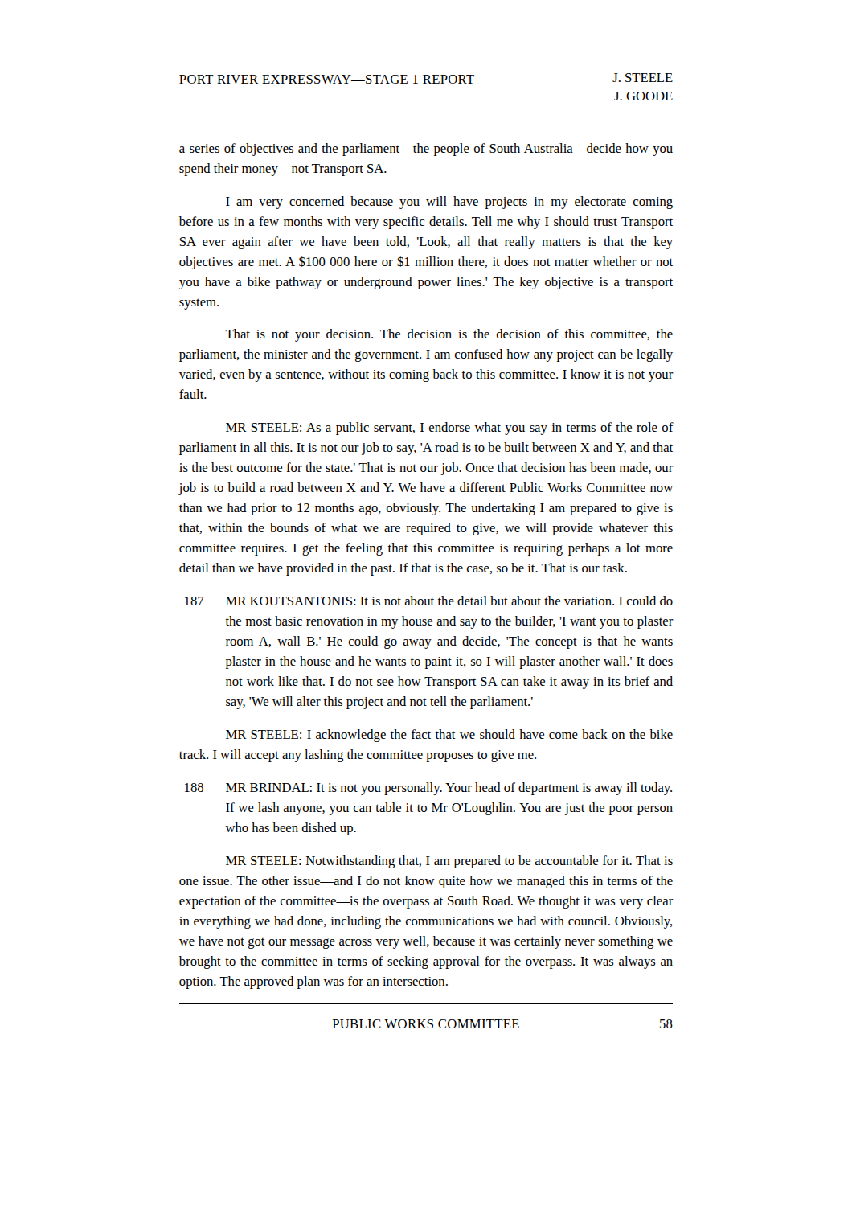PORT RIVER EXPRESSWAY—STAGE 1 REPORT
J. STEELE
J. GOODE
a series of objectives and the parliament—the people of South Australia—decide how you spend their money—not Transport SA.
I am very concerned because you will have projects in my electorate coming before us in a few months with very specific details. Tell me why I should trust Transport SA ever again after we have been told, 'Look, all that really matters is that the key objectives are met. A $100 000 here or $1 million there, it does not matter whether or not you have a bike pathway or underground power lines.' The key objective is a transport system.
That is not your decision. The decision is the decision of this committee, the parliament, the minister and the government. I am confused how any project can be legally varied, even by a sentence, without its coming back to this committee. I know it is not your fault.
MR STEELE: As a public servant, I endorse what you say in terms of the role of parliament in all this. It is not our job to say, 'A road is to be built between X and Y, and that is the best outcome for the state.' That is not our job. Once that decision has been made, our job is to build a road between X and Y. We have a different Public Works Committee now than we had prior to 12 months ago, obviously. The undertaking I am prepared to give is that, within the bounds of what we are required to give, we will provide whatever this committee requires. I get the feeling that this committee is requiring perhaps a lot more detail than we have provided in the past. If that is the case, so be it. That is our task.
187 MR KOUTSANTONIS: It is not about the detail but about the variation. I could do the most basic renovation in my house and say to the builder, 'I want you to plaster room A, wall B.' He could go away and decide, 'The concept is that he wants plaster in the house and he wants to paint it, so I will plaster another wall.' It does not work like that. I do not see how Transport SA can take it away in its brief and say, 'We will alter this project and not tell the parliament.'
MR STEELE: I acknowledge the fact that we should have come back on the bike track. I will accept any lashing the committee proposes to give me.
188 MR BRINDAL: It is not you personally. Your head of department is away ill today. If we lash anyone, you can table it to Mr O'Loughlin. You are just the poor person who has been dished up.
MR STEELE: Notwithstanding that, I am prepared to be accountable for it. That is one issue. The other issue—and I do not know quite how we managed this in terms of the expectation of the committee—is the overpass at South Road. We thought it was very clear in everything we had done, including the communications we had with council. Obviously, we have not got our message across very well, because it was certainly never something we brought to the committee in terms of seeking approval for the overpass. It was always an option. The approved plan was for an intersection.
PUBLIC WORKS COMMITTEE 58